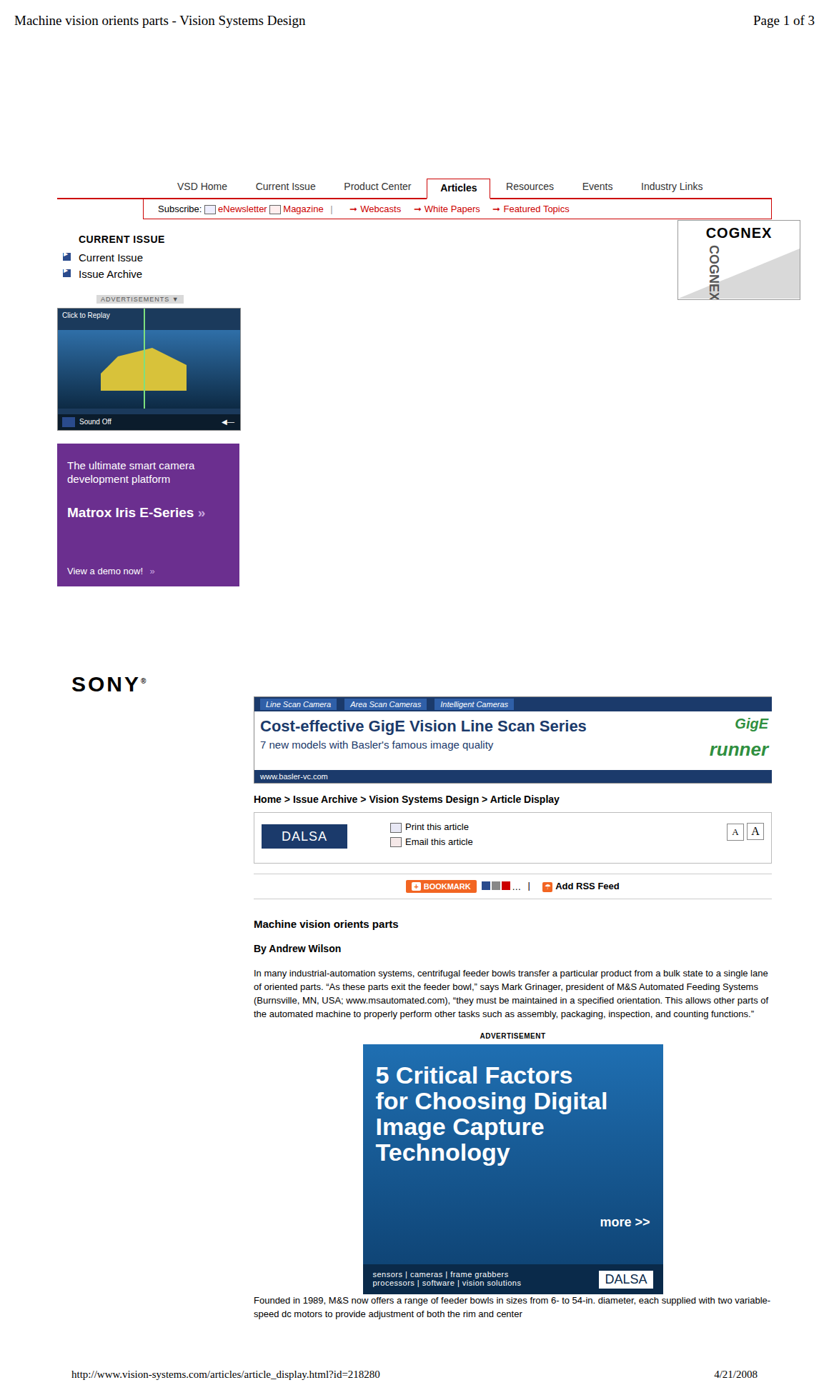Machine vision orients parts - Vision Systems Design Page 1 of 3
COGNEX
COGNEX
VSD Home
Current Issue
Product Center
Articles
Resources
Events
Industry Links
Subscribe: eNewsletter Magazine | ➞Webcasts ➞White Papers ➞Featured Topics
CURRENT ISSUE
Current Issue
Issue Archive
ADVERTISEMENTS ▼
Click to Replay
Sound Off ◀—
The ultimate smart camera
development platform
Matrox Iris E-Series »
View a demo now! »
SONY®
ADVERTISEMENT ▼
Line Scan Camera Area Scan Cameras Intelligent Cameras
Cost-effective GigE Vision Line Scan Series
7 new models with Basler's famous image quality
GigE
runner
www.basler-vc.com
Home > Issue Archive > Vision Systems Design > Article Display
DALSA
Print this article
Email this article
AA
+BOOKMARK … | ☂Add RSS Feed
Machine vision orients parts
By Andrew Wilson
In many industrial-automation systems, centrifugal feeder bowls transfer a particular product from a bulk state to a single lane of oriented parts. “As these parts exit the feeder bowl,” says Mark Grinager, president of M&S Automated Feeding Systems (Burnsville, MN, USA; www.msautomated.com), “they must be maintained in a specified orientation. This allows other parts of the automated machine to properly perform other tasks such as assembly, packaging, inspection, and counting functions.”
ADVERTISEMENT
5 Critical Factors
for Choosing Digital
Image Capture
Technology
more >>
sensors | cameras | frame grabbers
processors | software | vision solutions
DALSA
Founded in 1989, M&S now offers a range of feeder bowls in sizes from 6- to 54-in. diameter, each supplied with two variable-speed dc motors to provide adjustment of both the rim and center
http://www.vision-systems.com/articles/article_display.html?id=218280 4/21/2008